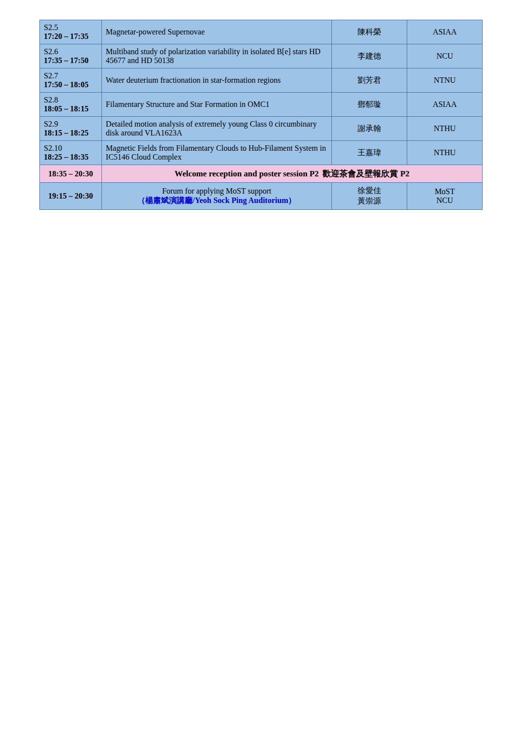| S2.5 17:20 – 17:35 | Magnetar-powered Supernovae | 陳科榮 | ASIAA |
| S2.6 17:35 – 17:50 | Multiband study of polarization variability in isolated B[e] stars HD 45677 and HD 50138 | 李建德 | NCU |
| S2.7 17:50 – 18:05 | Water deuterium fractionation in star-formation regions | 劉芳君 | NTNU |
| S2.8 18:05 – 18:15 | Filamentary Structure and Star Formation in OMC1 | 鄧郁璇 | ASIAA |
| S2.9 18:15 – 18:25 | Detailed motion analysis of extremely young Class 0 circumbinary disk around VLA1623A | 謝承翰 | NTHU |
| S2.10 18:25 – 18:35 | Magnetic Fields from Filamentary Clouds to Hub-Filament System in IC5146 Cloud Complex | 王嘉瑋 | NTHU |
| 18:35 – 20:30 | Welcome reception and poster session P2 歡迎茶會及壁報欣賞 P2 |
| 19:15 – 20:30 | Forum for applying MoST support （楊肅斌演講廳/Yeoh Sock Ping Auditorium） | 徐愛佳 黃崇源 | MoST NCU |